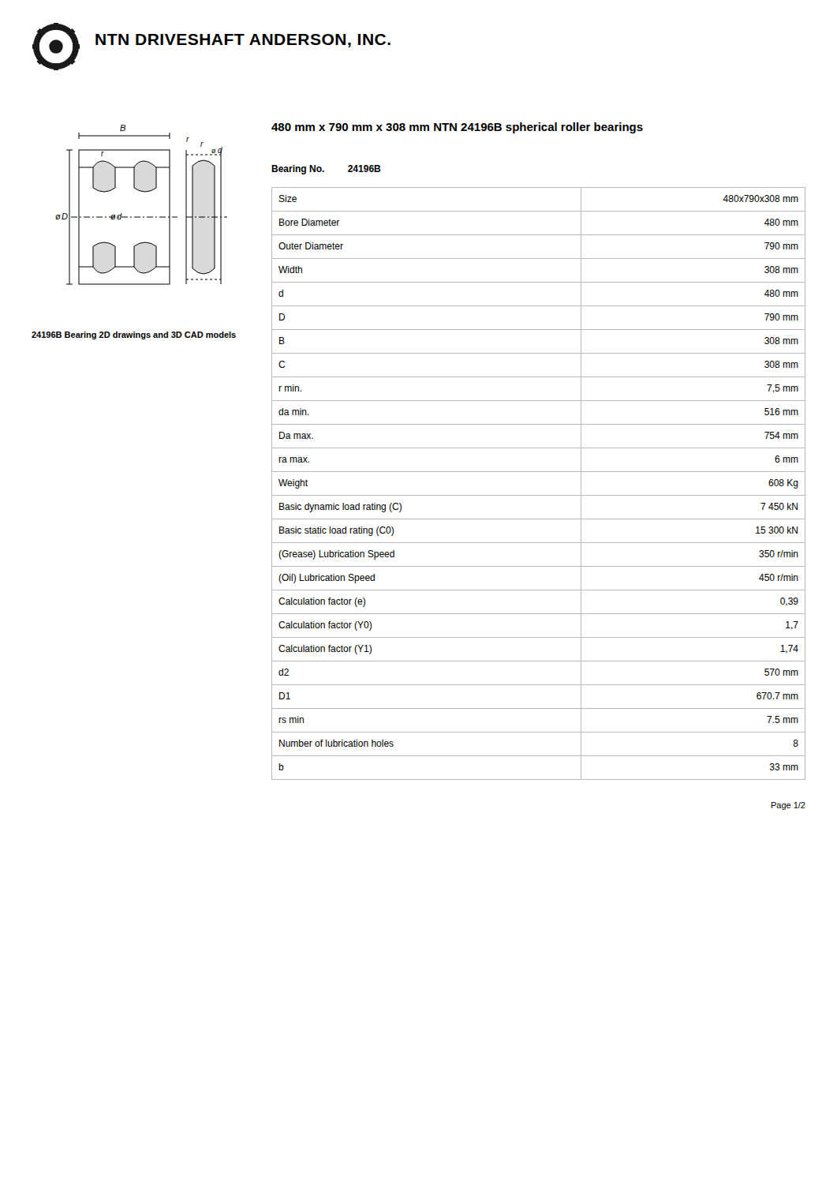NTN DRIVESHAFT ANDERSON, INC.
B r r r d ø ø D ø d
24196B Bearing 2D drawings and 3D CAD models
480 mm x 790 mm x 308 mm NTN 24196B spherical roller bearings
Bearing No. 24196B
| Size | 480x790x308 mm |
| Bore Diameter | 480 mm |
| Outer Diameter | 790 mm |
| Width | 308 mm |
| d | 480 mm |
| D | 790 mm |
| B | 308 mm |
| C | 308 mm |
| r min. | 7,5 mm |
| da min. | 516 mm |
| Da max. | 754 mm |
| ra max. | 6 mm |
| Weight | 608 Kg |
| Basic dynamic load rating (C) | 7 450 kN |
| Basic static load rating (C0) | 15 300 kN |
| (Grease) Lubrication Speed | 350 r/min |
| (Oil) Lubrication Speed | 450 r/min |
| Calculation factor (e) | 0,39 |
| Calculation factor (Y0) | 1,7 |
| Calculation factor (Y1) | 1,74 |
| d2 | 570 mm |
| D1 | 670.7 mm |
| rs min | 7.5 mm |
| Number of lubrication holes | 8 |
| b | 33 mm |
Page 1/2